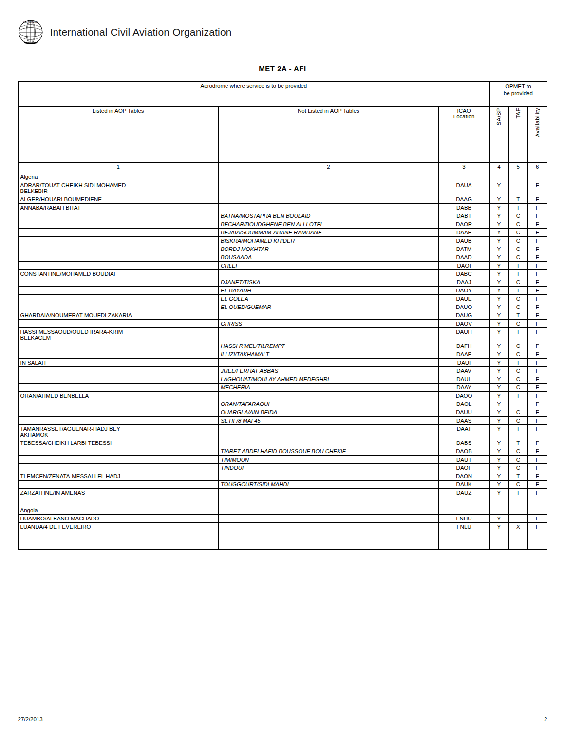ICAO·OACI·ИКАО
International Civil Aviation Organization
MET 2A - AFI
| Aerodrome where service is to be provided | OPMET to be provided |
| --- | --- |
| Listed in AOP Tables | Not Listed in AOP Tables | ICAO Location | SA/SP | TAF | Availability |
| 1 | 2 | 3 | 4 | 5 | 6 |
| Algeria | | | | | |
| ADRAR/TOUAT-CHEIKH SIDI MOHAMED BELKEBIR | | DAUA | Y | | F |
| ALGER/HOUARI BOUMEDIENE | | DAAG | Y | T | F |
| ANNABA/RABAH BITAT | | DABB | Y | T | F |
| | BATNA/MOSTAPHA BEN BOULAID | DABT | Y | C | F |
| | BECHAR/BOUDGHENE BEN ALI LOTFI | DAOR | Y | C | F |
| | BEJAIA/SOUMMAM-ABANE RAMDANE | DAAE | Y | C | F |
| | BISKRA/MOHAMED KHIDER | DAUB | Y | C | F |
| | BORDJ MOKHTAR | DATM | Y | C | F |
| | BOUSAADA | DAAD | Y | C | F |
| | CHLEF | DAOI | Y | T | F |
| CONSTANTINE/MOHAMED BOUDIAF | | DABC | Y | T | F |
| | DJANET/TISKA | DAAJ | Y | C | F |
| | EL BAYADH | DAOY | Y | T | F |
| | EL GOLEA | DAUE | Y | C | F |
| | EL OUED/GUEMAR | DAUO | Y | C | F |
| GHARDAIA/NOUMERAT-MOUFDI ZAKARIA | | DAUG | Y | T | F |
| | GHRISS | DAOV | Y | C | F |
| HASSI MESSAOUD/OUED IRARA-KRIM BELKACEM | | DAUH | Y | T | F |
| | HASSI R'MEL/TILREMPT | DAFH | Y | C | F |
| | ILLIZI/TAKHAMALT | DAAP | Y | C | F |
| IN SALAH | | DAUI | Y | T | F |
| | JIJEL/FERHAT ABBAS | DAAV | Y | C | F |
| | LAGHOUAT/MOULAY AHMED MEDEGHRI | DAUL | Y | C | F |
| | MECHERIA | DAAY | Y | C | F |
| ORAN/AHMED BENBELLA | | DAOO | Y | T | F |
| | ORAN/TAFARAOUI | DAOL | Y | | F |
| | OUARGLA/AIN BEIDA | DAUU | Y | C | F |
| | SETIF/8 MAI 45 | DAAS | Y | C | F |
| TAMANRASSET/AGUENAR-HADJ BEY AKHAMOK | | DAAT | Y | T | F |
| TEBESSA/CHEIKH LARBI TEBESSI | | DABS | Y | T | F |
| | TIARET ABDELHAFID BOUSSOUF BOU CHEKIF | DAOB | Y | C | F |
| | TIMIMOUN | DAUT | Y | C | F |
| | TINDOUF | DAOF | Y | C | F |
| TLEMCEN/ZENATA-MESSALI EL HADJ | | DAON | Y | T | F |
| | TOUGGOURT/SIDI MAHDI | DAUK | Y | C | F |
| ZARZAITINE/IN AMENAS | | DAUZ | Y | T | F |
| Angola | | | | | |
| HUAMBO/ALBANO MACHADO | | FNHU | Y | | F |
| LUANDA/4 DE FEVEREIRO | | FNLU | Y | X | F |
27/2/2013
2